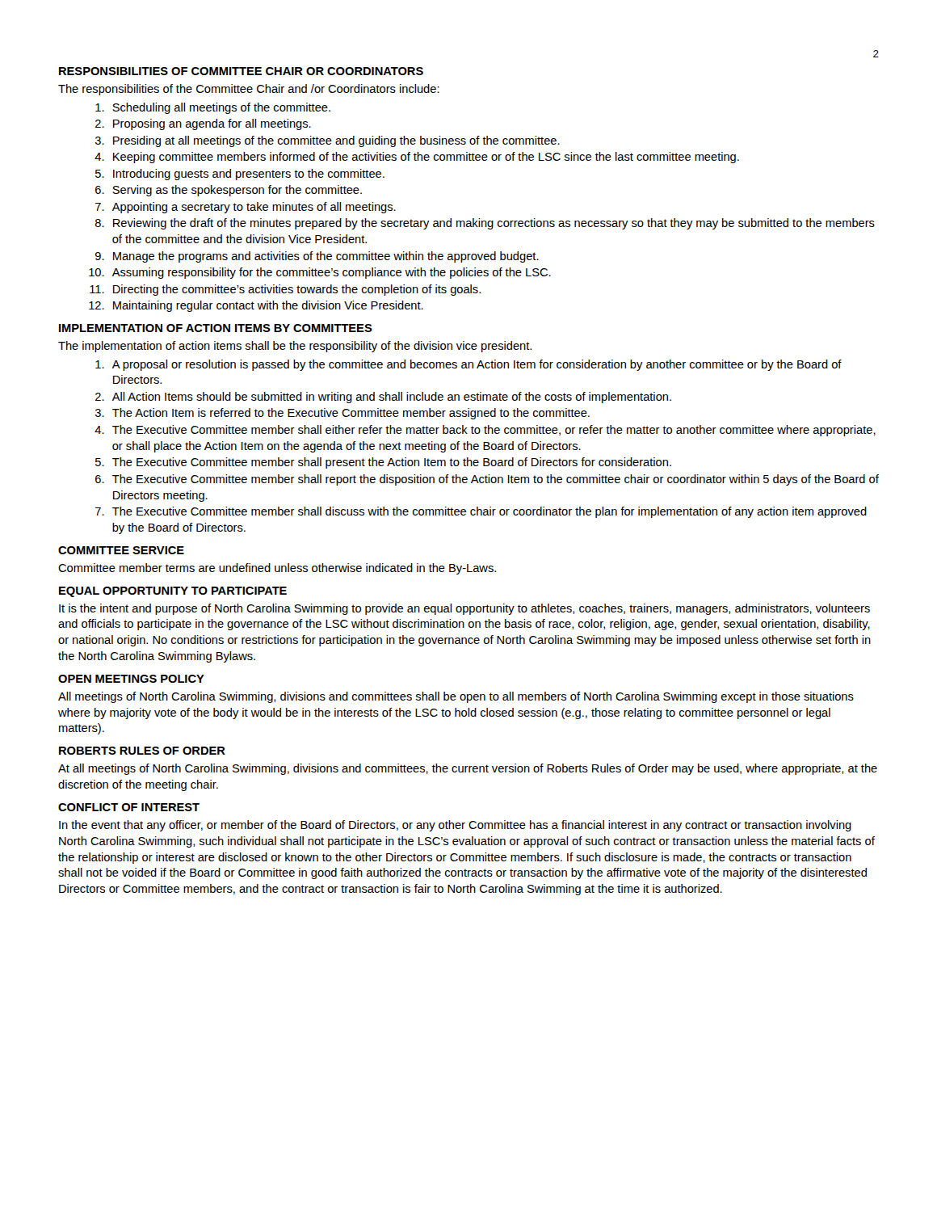2
Responsibilities of Committee Chair or Coordinators
The responsibilities of the Committee Chair and /or Coordinators include:
Scheduling all meetings of the committee.
Proposing an agenda for all meetings.
Presiding at all meetings of the committee and guiding the business of the committee.
Keeping committee members informed of the activities of the committee or of the LSC since the last committee meeting.
Introducing guests and presenters to the committee.
Serving as the spokesperson for the committee.
Appointing a secretary to take minutes of all meetings.
Reviewing the draft of the minutes prepared by the secretary and making corrections as necessary so that they may be submitted to the members of the committee and the division Vice President.
Manage the programs and activities of the committee within the approved budget.
Assuming responsibility for the committee’s compliance with the policies of the LSC.
Directing the committee’s activities towards the completion of its goals.
Maintaining regular contact with the division Vice President.
Implementation of Action Items by Committees
The implementation of action items shall be the responsibility of the division vice president.
A proposal or resolution is passed by the committee and becomes an Action Item for consideration by another committee or by the Board of Directors.
All Action Items should be submitted in writing and shall include an estimate of the costs of implementation.
The Action Item is referred to the Executive Committee member assigned to the committee.
The Executive Committee member shall either refer the matter back to the committee, or refer the matter to another committee where appropriate, or shall place the Action Item on the agenda of the next meeting of the Board of Directors.
The Executive Committee member shall present the Action Item to the Board of Directors for consideration.
The Executive Committee member shall report the disposition of the Action Item to the committee chair or coordinator within 5 days of the Board of Directors meeting.
The Executive Committee member shall discuss with the committee chair or coordinator the plan for implementation of any action item approved by the Board of Directors.
Committee Service
Committee member terms are undefined unless otherwise indicated in the By-Laws.
Equal Opportunity to Participate
It is the intent and purpose of North Carolina Swimming to provide an equal opportunity to athletes, coaches, trainers, managers, administrators, volunteers and officials to participate in the governance of the LSC without discrimination on the basis of race, color, religion, age, gender, sexual orientation, disability, or national origin. No conditions or restrictions for participation in the governance of North Carolina Swimming may be imposed unless otherwise set forth in the North Carolina Swimming Bylaws.
Open Meetings Policy
All meetings of North Carolina Swimming, divisions and committees shall be open to all members of North Carolina Swimming except in those situations where by majority vote of the body it would be in the interests of the LSC to hold closed session (e.g., those relating to committee personnel or legal matters).
Roberts Rules of Order
At all meetings of North Carolina Swimming, divisions and committees, the current version of Roberts Rules of Order may be used, where appropriate, at the discretion of the meeting chair.
Conflict of Interest
In the event that any officer, or member of the Board of Directors, or any other Committee has a financial interest in any contract or transaction involving North Carolina Swimming, such individual shall not participate in the LSC’s evaluation or approval of such contract or transaction unless the material facts of the relationship or interest are disclosed or known to the other Directors or Committee members. If such disclosure is made, the contracts or transaction shall not be voided if the Board or Committee in good faith authorized the contracts or transaction by the affirmative vote of the majority of the disinterested Directors or Committee members, and the contract or transaction is fair to North Carolina Swimming at the time it is authorized.